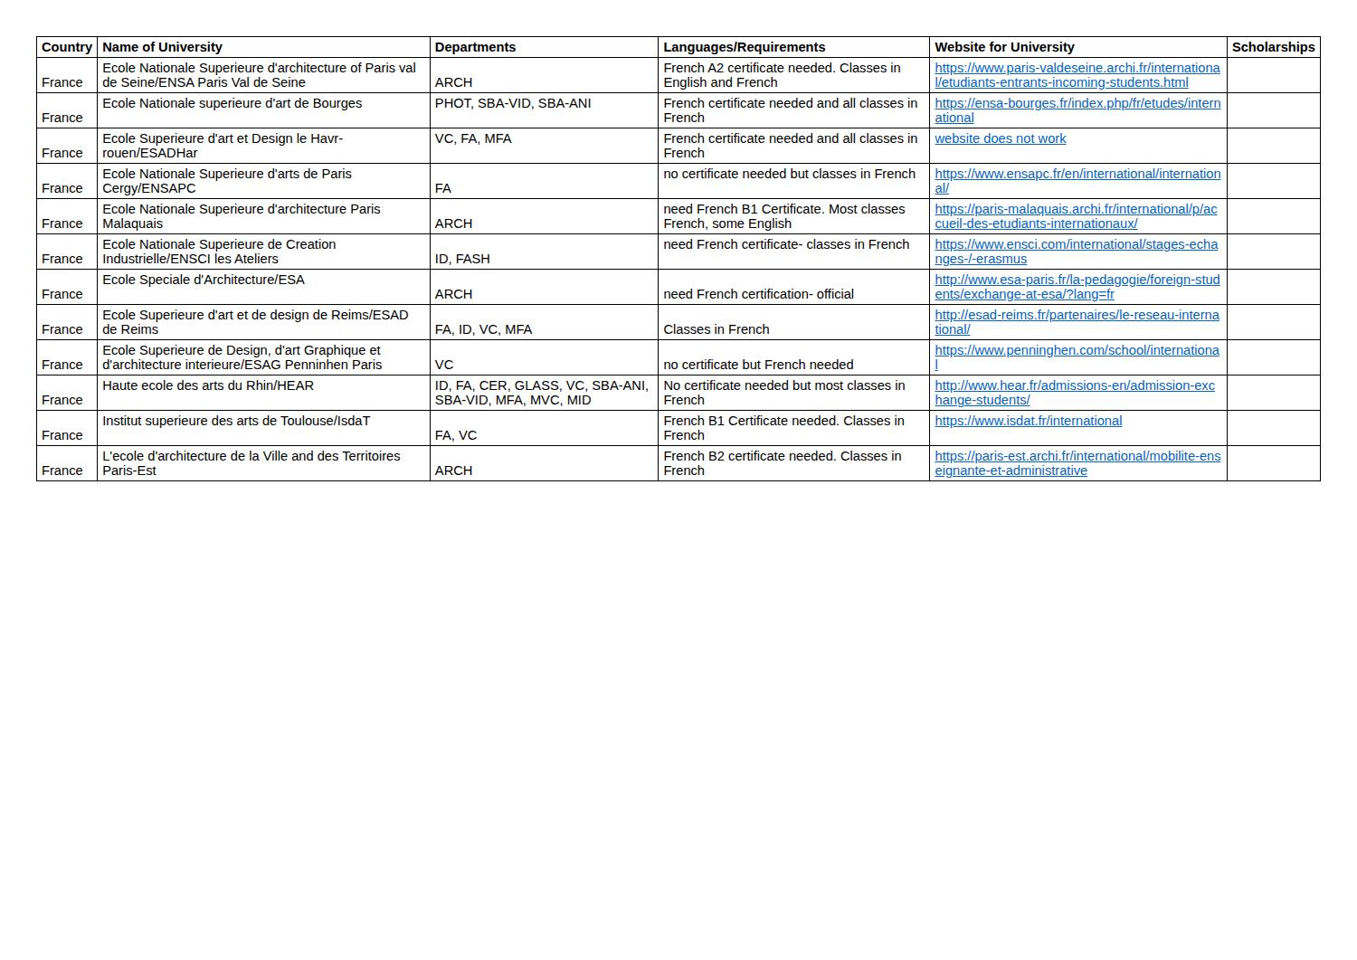| Country | Name of University | Departments | Languages/Requirements | Website for University | Scholarships |
| --- | --- | --- | --- | --- | --- |
| France | Ecole Nationale Superieure d'architecture of Paris val de Seine/ENSA Paris Val de Seine | ARCH | French A2 certificate needed. Classes in English and French | https://www.paris-valdeseine.archi.fr/international/etudiants-entrants-incoming-students.html | |
| France | Ecole Nationale superieure d'art de Bourges | PHOT, SBA-VID, SBA-ANI | French certificate needed and all classes in French | https://ensa-bourges.fr/index.php/fr/etudes/international | |
| France | Ecole Superieure d'art et Design le Havr-rouen/ESADHar | VC, FA, MFA | French certificate needed and all classes in French | website does not work | |
| France | Ecole Nationale Superieure d'arts de Paris Cergy/ENSAPC | FA | no certificate needed but classes in French | https://www.ensapc.fr/en/international/international/ | |
| France | Ecole Nationale Superieure d'architecture Paris Malaquais | ARCH | need French B1 Certificate. Most classes French, some English | https://paris-malaquais.archi.fr/international/p/accueil-des-etudiants-internationaux/ | |
| France | Ecole Nationale Superieure de Creation Industrielle/ENSCI les Ateliers | ID, FASH | need French certificate- classes in French | https://www.ensci.com/international/stages-echanges-/-erasmus | |
| France | Ecole Speciale d'Architecture/ESA | ARCH | need French certification- official | http://www.esa-paris.fr/la-pedagogie/foreign-students/exchange-at-esa/?lang=fr | |
| France | Ecole Superieure d'art et de design de Reims/ESAD de Reims | FA, ID, VC, MFA | Classes in French | http://esad-reims.fr/partenaires/le-reseau-international/ | |
| France | Ecole Superieure de Design, d'art Graphique et d'architecture interieure/ESAG Penninhen Paris | VC | no certificate but French needed | https://www.penninghen.com/school/international | |
| France | Haute ecole des arts du Rhin/HEAR | ID, FA, CER, GLASS, VC, SBA-ANI, SBA-VID, MFA, MVC, MID | No certificate needed but most classes in French | http://www.hear.fr/admissions-en/admission-exchange-students/ | |
| France | Institut superieure des arts de Toulouse/IsdaT | FA, VC | French B1 Certificate needed. Classes in French | https://www.isdat.fr/international | |
| France | L'ecole d'architecture de la Ville and des Territoires Paris-Est | ARCH | French B2 certificate needed. Classes in French | https://paris-est.archi.fr/international/mobilite-enseignante-et-administrative | |